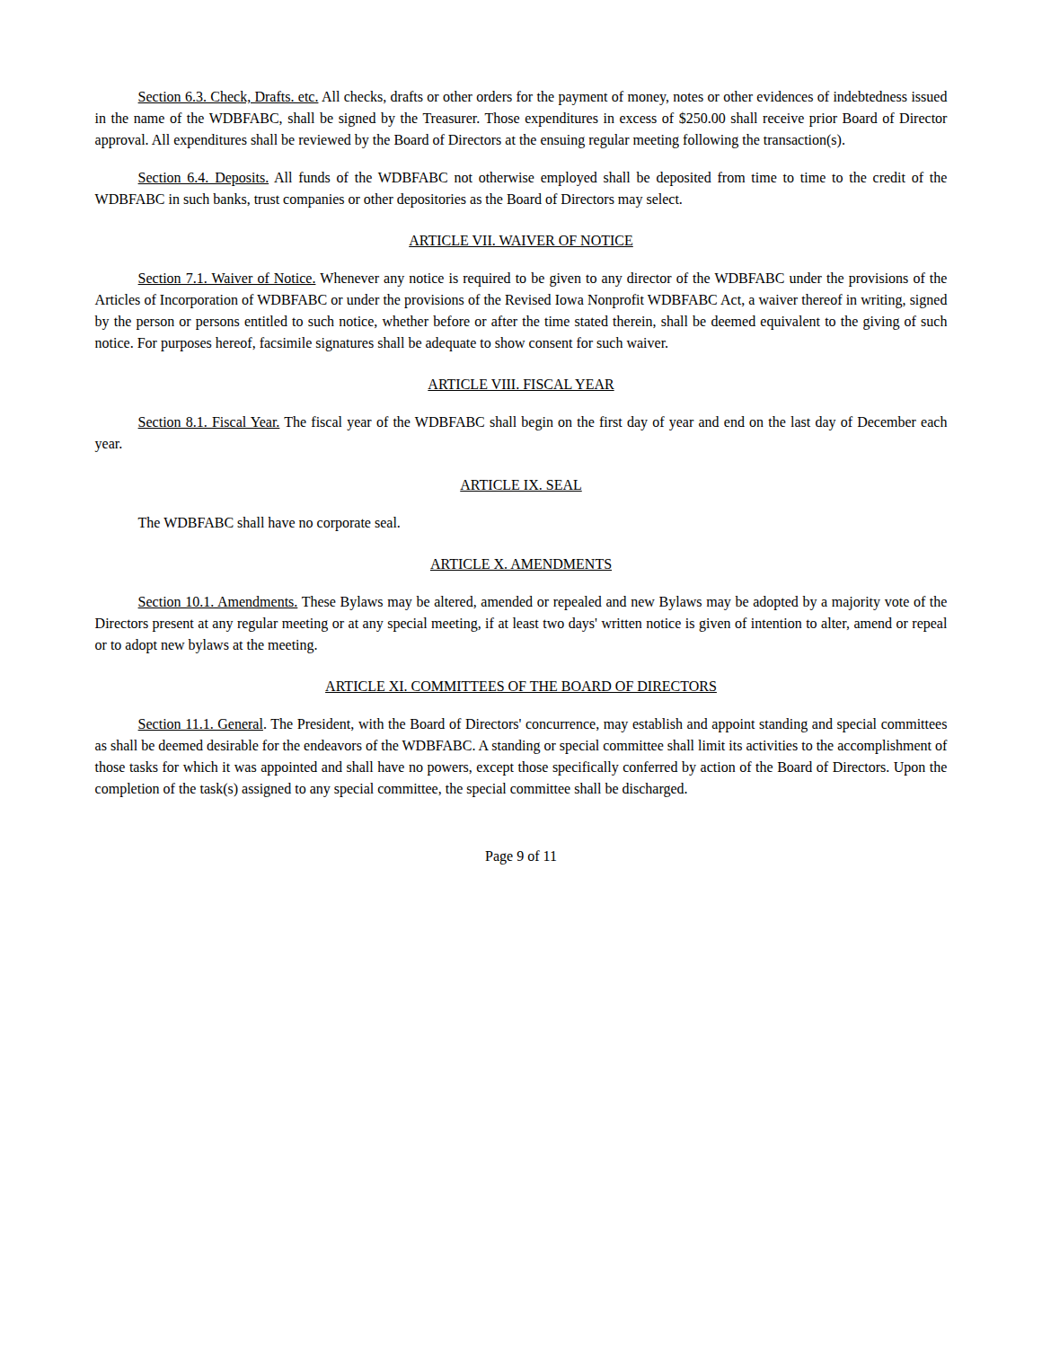Section 6.3. Check, Drafts. etc. All checks, drafts or other orders for the payment of money, notes or other evidences of indebtedness issued in the name of the WDBFABC, shall be signed by the Treasurer. Those expenditures in excess of $250.00 shall receive prior Board of Director approval. All expenditures shall be reviewed by the Board of Directors at the ensuing regular meeting following the transaction(s).
Section 6.4. Deposits. All funds of the WDBFABC not otherwise employed shall be deposited from time to time to the credit of the WDBFABC in such banks, trust companies or other depositories as the Board of Directors may select.
ARTICLE VII. WAIVER OF NOTICE
Section 7.1. Waiver of Notice. Whenever any notice is required to be given to any director of the WDBFABC under the provisions of the Articles of Incorporation of WDBFABC or under the provisions of the Revised Iowa Nonprofit WDBFABC Act, a waiver thereof in writing, signed by the person or persons entitled to such notice, whether before or after the time stated therein, shall be deemed equivalent to the giving of such notice. For purposes hereof, facsimile signatures shall be adequate to show consent for such waiver.
ARTICLE VIII. FISCAL YEAR
Section 8.1. Fiscal Year. The fiscal year of the WDBFABC shall begin on the first day of year and end on the last day of December each year.
ARTICLE IX. SEAL
The WDBFABC shall have no corporate seal.
ARTICLE X. AMENDMENTS
Section 10.1. Amendments. These Bylaws may be altered, amended or repealed and new Bylaws may be adopted by a majority vote of the Directors present at any regular meeting or at any special meeting, if at least two days' written notice is given of intention to alter, amend or repeal or to adopt new bylaws at the meeting.
ARTICLE XI. COMMITTEES OF THE BOARD OF DIRECTORS
Section 11.1. General. The President, with the Board of Directors' concurrence, may establish and appoint standing and special committees as shall be deemed desirable for the endeavors of the WDBFABC. A standing or special committee shall limit its activities to the accomplishment of those tasks for which it was appointed and shall have no powers, except those specifically conferred by action of the Board of Directors. Upon the completion of the task(s) assigned to any special committee, the special committee shall be discharged.
Page 9 of 11